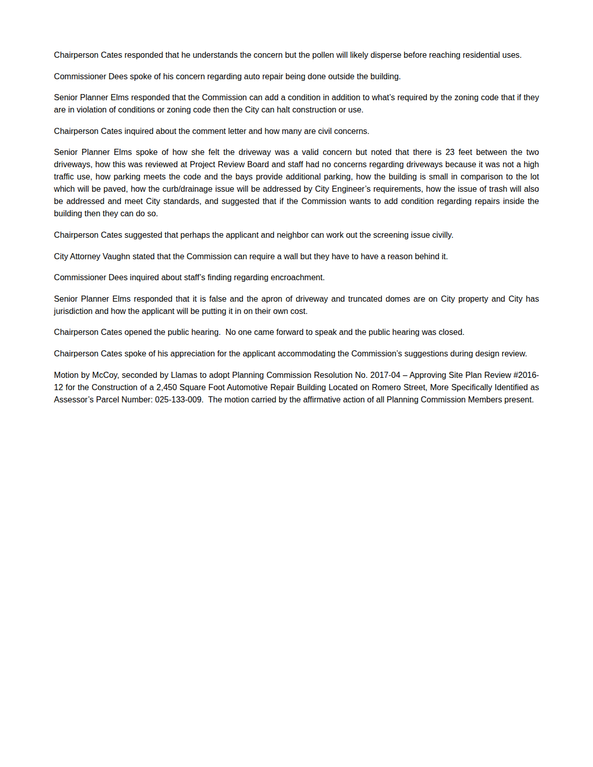Chairperson Cates responded that he understands the concern but the pollen will likely disperse before reaching residential uses.
Commissioner Dees spoke of his concern regarding auto repair being done outside the building.
Senior Planner Elms responded that the Commission can add a condition in addition to what’s required by the zoning code that if they are in violation of conditions or zoning code then the City can halt construction or use.
Chairperson Cates inquired about the comment letter and how many are civil concerns.
Senior Planner Elms spoke of how she felt the driveway was a valid concern but noted that there is 23 feet between the two driveways, how this was reviewed at Project Review Board and staff had no concerns regarding driveways because it was not a high traffic use, how parking meets the code and the bays provide additional parking, how the building is small in comparison to the lot which will be paved, how the curb/drainage issue will be addressed by City Engineer’s requirements, how the issue of trash will also be addressed and meet City standards, and suggested that if the Commission wants to add condition regarding repairs inside the building then they can do so.
Chairperson Cates suggested that perhaps the applicant and neighbor can work out the screening issue civilly.
City Attorney Vaughn stated that the Commission can require a wall but they have to have a reason behind it.
Commissioner Dees inquired about staff’s finding regarding encroachment.
Senior Planner Elms responded that it is false and the apron of driveway and truncated domes are on City property and City has jurisdiction and how the applicant will be putting it in on their own cost.
Chairperson Cates opened the public hearing. No one came forward to speak and the public hearing was closed.
Chairperson Cates spoke of his appreciation for the applicant accommodating the Commission’s suggestions during design review.
Motion by McCoy, seconded by Llamas to adopt Planning Commission Resolution No. 2017-04 – Approving Site Plan Review #2016-12 for the Construction of a 2,450 Square Foot Automotive Repair Building Located on Romero Street, More Specifically Identified as Assessor’s Parcel Number: 025-133-009. The motion carried by the affirmative action of all Planning Commission Members present.